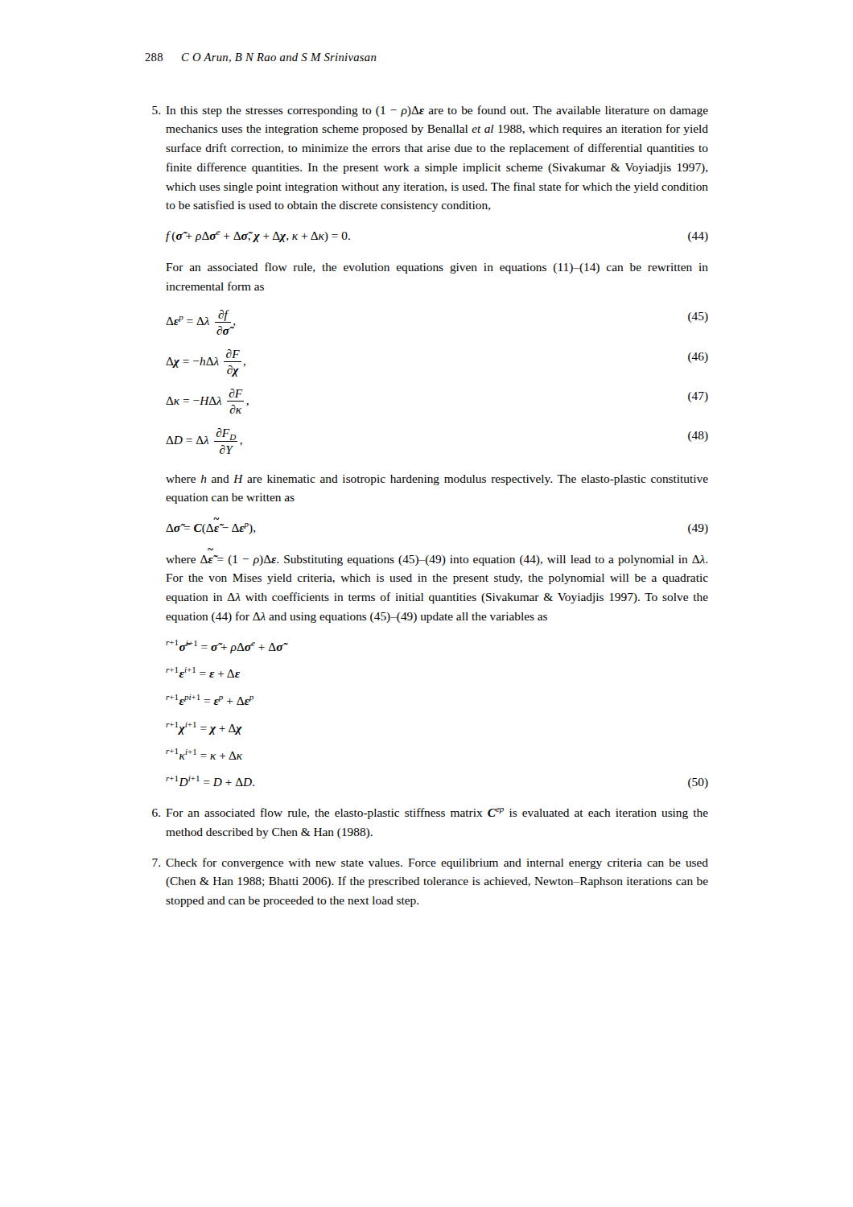288 C O Arun, B N Rao and S M Srinivasan
5. In this step the stresses corresponding to (1 − ρ)Δε are to be found out. The available literature on damage mechanics uses the integration scheme proposed by Benallal et al 1988, which requires an iteration for yield surface drift correction, to minimize the errors that arise due to the replacement of differential quantities to finite difference quantities. In the present work a simple implicit scheme (Sivakumar & Voyiadjis 1997), which uses single point integration without any iteration, is used. The final state for which the yield condition to be satisfied is used to obtain the discrete consistency condition,
f (σ̃ + ρ Δσe + Δσ̃, χ + Δχ, κ + Δκ) = 0. (44)
For an associated flow rule, the evolution equations given in equations (11)–(14) can be rewritten in incremental form as
Δεp = Δλ ∂f∂σ̃, (45)
Δχ = −h Δλ ∂F∂χ, (46)
Δκ = −HΔλ ∂F∂κ, (47)
ΔD = Δλ ∂FD∂Y, (48)
where h and H are kinematic and isotropic hardening modulus respectively. The elasto-plastic constitutive equation can be written as
Δσ̃ = C(Δε̃ − Δεp), (49)
where Δε̃ = (1 − ρ)Δε. Substituting equations (45)–(49) into equation (44), will lead to a polynomial in Δλ. For the von Mises yield criteria, which is used in the present study, the polynomial will be a quadratic equation in Δλ with coefficients in terms of initial quantities (Sivakumar & Voyiadjis 1997). To solve the equation (44) for Δλ and using equations (45)–(49) update all the variables as
r+1 σ̃i+1 = σ̃ + ρ Δσe + Δσ̃
r+1 εi+1 = ε + Δε
r+1 εpi+1 = εp + Δεp
r+1 χi+1 = χ + Δχ
r+1 κi+1 = κ + Δκ
r+1 Di+1 = D + ΔD. (50)
6. For an associated flow rule, the elasto-plastic stiffness matrix Cep is evaluated at each iteration using the method described by Chen & Han (1988).
7. Check for convergence with new state values. Force equilibrium and internal energy criteria can be used (Chen & Han 1988; Bhatti 2006). If the prescribed tolerance is achieved, Newton–Raphson iterations can be stopped and can be proceeded to the next load step.